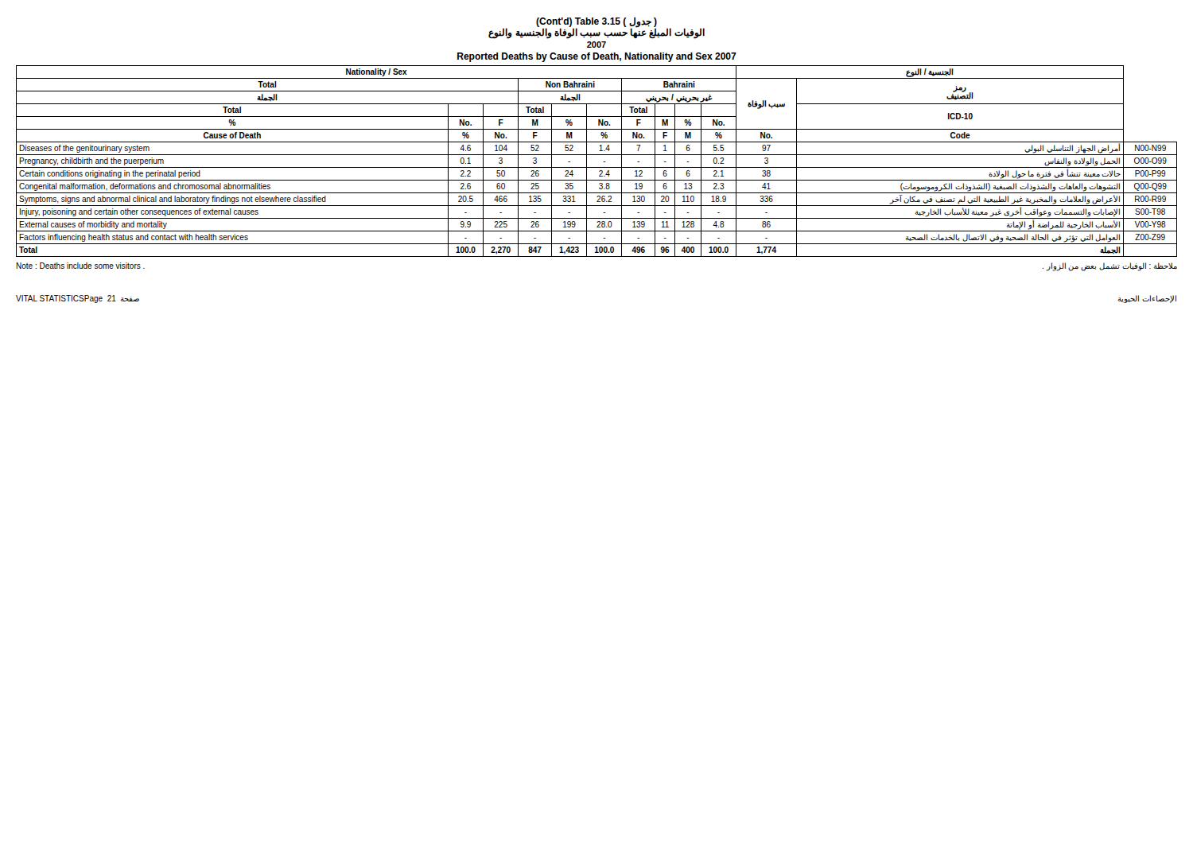(Cont'd) Table 3.15 ( جدول )
الوفيات المبلغ عنها حسب سبب الوفاة والجنسية والنوع
2007
Reported Deaths by Cause of Death, Nationality and Sex 2007
| Nationality / Sex | الجنسية / النوع |
| --- | --- |
| Total | Non Bahraini | Bahraini | سبب الوفاة | رمز التصنيف |
| الجملة | الجملة | غير بحريني / بحريني |
| Total | | | Total | | | Total | | | | ICD-10 |
| % | No. | F | M | % | No. | F | M | % | No. |
| Cause of Death | % | No. | F | M | % | No. | F | M | % | No. | Code |
| Diseases of the genitourinary system | 4.6 | 104 | 52 | 52 | 1.4 | 7 | 1 | 6 | 5.5 | 97 | أمراض الجهاز التناسلي البولي | N00-N99 |
| Pregnancy, childbirth and the puerperium | 0.1 | 3 | 3 | - | - | - | - | - | 0.2 | 3 | الحمل والولادة والنفاس | O00-O99 |
| Certain conditions originating in the perinatal period | 2.2 | 50 | 26 | 24 | 2.4 | 12 | 6 | 6 | 2.1 | 38 | حالات معينة تنشأ في فترة ما حول الولادة | P00-P99 |
| Congenital malformation, deformations and chromosomal abnormalities | 2.6 | 60 | 25 | 35 | 3.8 | 19 | 6 | 13 | 2.3 | 41 | التشوهات والعاهات والشذوذات الصبغية (الشذوذات الكروموسومات) | Q00-Q99 |
| Symptoms, signs and abnormal clinical and laboratory findings not elsewhere classified | 20.5 | 466 | 135 | 331 | 26.2 | 130 | 20 | 110 | 18.9 | 336 | الأعراض والعلامات والمخبرية غير الطبيعية التي لم تصنف في مكان آخر | R00-R99 |
| Injury, poisoning and certain other consequences of external causes | - | - | - | - | - | - | - | - | - | - | الإصابات والتسممات وعواقب أخرى غير معينة للأسباب الخارجية | S00-T98 |
| External causes of morbidity and mortality | 9.9 | 225 | 26 | 199 | 28.0 | 139 | 11 | 128 | 4.8 | 86 | الأسباب الخارجية للمراضة أو الإماتة | V00-Y98 |
| Factors influencing health status and contact with health services | - | - | - | - | - | - | - | - | - | - | العوامل التي تؤثر في الحالة الصحية وفي الاتصال بالخدمات الصحية | Z00-Z99 |
| Total | 100.0 | 2,270 | 847 | 1,423 | 100.0 | 496 | 96 | 400 | 100.0 | 1,774 | الجملة | |
Note : Deaths include some visitors . ملاحظة : الوفيات تشمل بعض من الزوار .
VITAL STATISTICS Page 21 صفحة الإحصاءات الحيوية